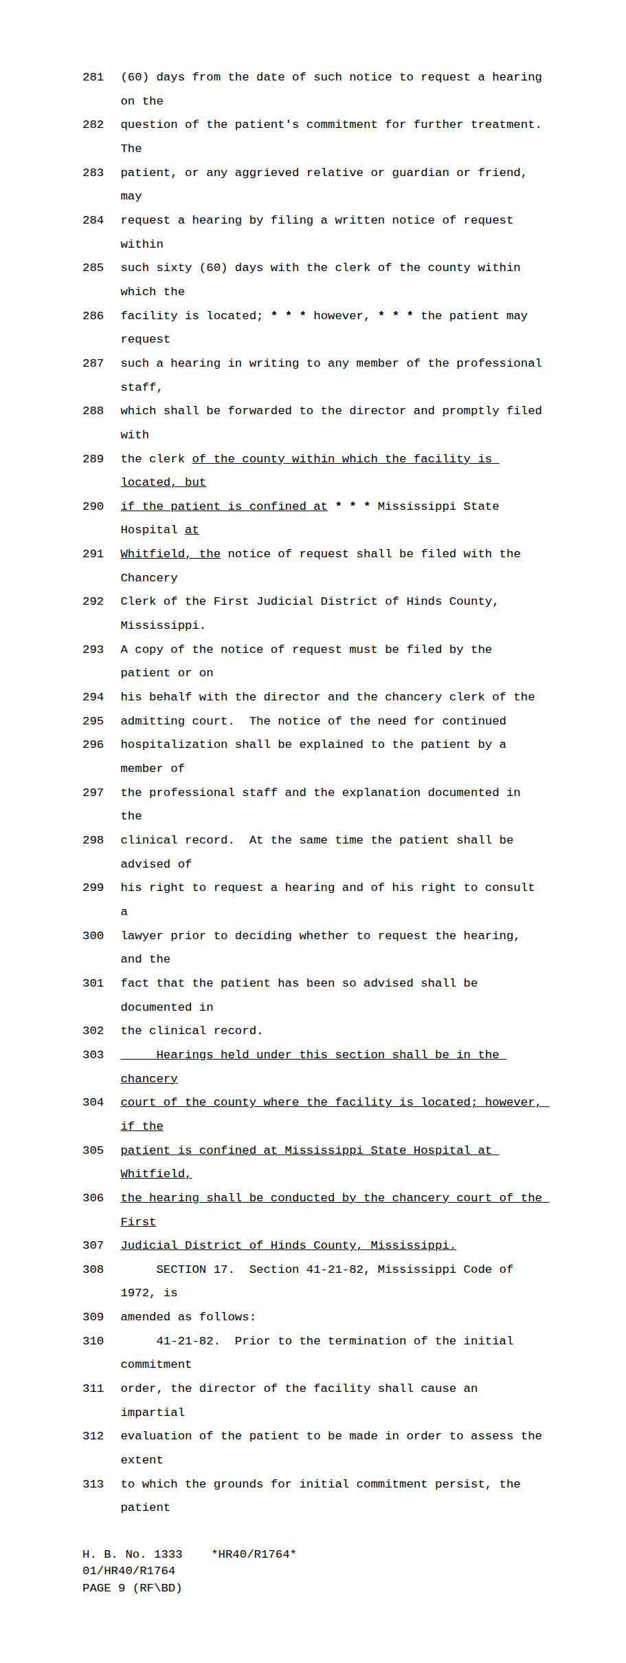281(60) days from the date of such notice to request a hearing on the
282 question of the patient's commitment for further treatment. The
283 patient, or any aggrieved relative or guardian or friend, may
284 request a hearing by filing a written notice of request within
285 such sixty (60) days with the clerk of the county within which the
286 facility is located; * * * however, * * * the patient may request
287 such a hearing in writing to any member of the professional staff,
288 which shall be forwarded to the director and promptly filed with
289 the clerk of the county within which the facility is located, but
290 if the patient is confined at * * * Mississippi State Hospital at
291 Whitfield, the notice of request shall be filed with the Chancery
292 Clerk of the First Judicial District of Hinds County, Mississippi.
293 A copy of the notice of request must be filed by the patient or on
294 his behalf with the director and the chancery clerk of the
295 admitting court. The notice of the need for continued
296 hospitalization shall be explained to the patient by a member of
297 the professional staff and the explanation documented in the
298 clinical record. At the same time the patient shall be advised of
299 his right to request a hearing and of his right to consult a
300 lawyer prior to deciding whether to request the hearing, and the
301 fact that the patient has been so advised shall be documented in
302 the clinical record.
303 Hearings held under this section shall be in the chancery
304 court of the county where the facility is located; however, if the
305 patient is confined at Mississippi State Hospital at Whitfield,
306 the hearing shall be conducted by the chancery court of the First
307 Judicial District of Hinds County, Mississippi.
308 SECTION 17. Section 41-21-82, Mississippi Code of 1972, is
309 amended as follows:
310 41-21-82. Prior to the termination of the initial commitment
311 order, the director of the facility shall cause an impartial
312 evaluation of the patient to be made in order to assess the extent
313 to which the grounds for initial commitment persist, the patient
H. B. No. 1333 *HR40/R1764*
01/HR40/R1764
PAGE 9 (RF\BD)